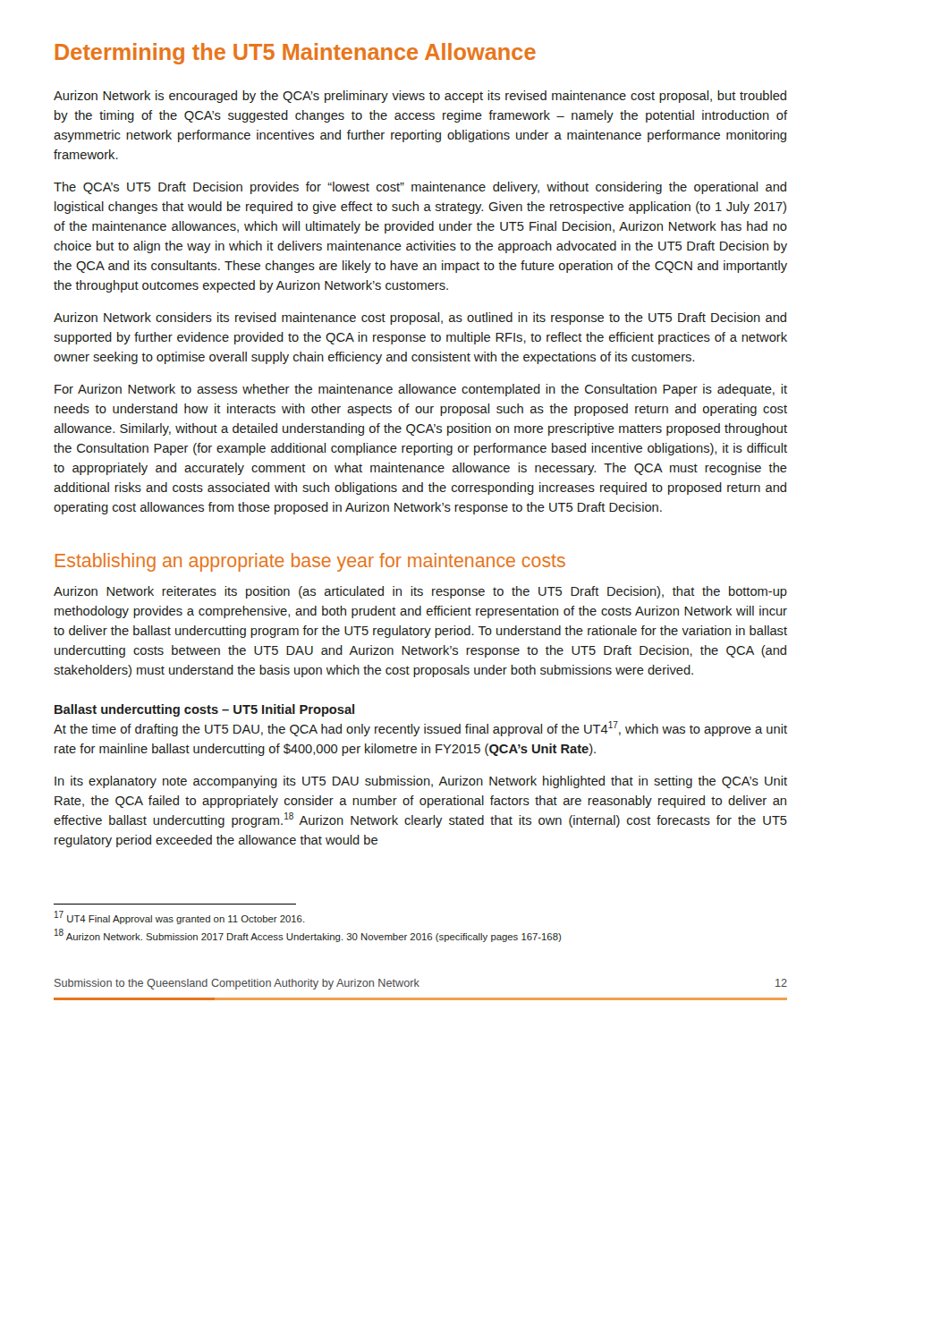Determining the UT5 Maintenance Allowance
Aurizon Network is encouraged by the QCA’s preliminary views to accept its revised maintenance cost proposal, but troubled by the timing of the QCA’s suggested changes to the access regime framework – namely the potential introduction of asymmetric network performance incentives and further reporting obligations under a maintenance performance monitoring framework.
The QCA’s UT5 Draft Decision provides for “lowest cost” maintenance delivery, without considering the operational and logistical changes that would be required to give effect to such a strategy. Given the retrospective application (to 1 July 2017) of the maintenance allowances, which will ultimately be provided under the UT5 Final Decision, Aurizon Network has had no choice but to align the way in which it delivers maintenance activities to the approach advocated in the UT5 Draft Decision by the QCA and its consultants. These changes are likely to have an impact to the future operation of the CQCN and importantly the throughput outcomes expected by Aurizon Network’s customers.
Aurizon Network considers its revised maintenance cost proposal, as outlined in its response to the UT5 Draft Decision and supported by further evidence provided to the QCA in response to multiple RFIs, to reflect the efficient practices of a network owner seeking to optimise overall supply chain efficiency and consistent with the expectations of its customers.
For Aurizon Network to assess whether the maintenance allowance contemplated in the Consultation Paper is adequate, it needs to understand how it interacts with other aspects of our proposal such as the proposed return and operating cost allowance. Similarly, without a detailed understanding of the QCA’s position on more prescriptive matters proposed throughout the Consultation Paper (for example additional compliance reporting or performance based incentive obligations), it is difficult to appropriately and accurately comment on what maintenance allowance is necessary. The QCA must recognise the additional risks and costs associated with such obligations and the corresponding increases required to proposed return and operating cost allowances from those proposed in Aurizon Network’s response to the UT5 Draft Decision.
Establishing an appropriate base year for maintenance costs
Aurizon Network reiterates its position (as articulated in its response to the UT5 Draft Decision), that the bottom-up methodology provides a comprehensive, and both prudent and efficient representation of the costs Aurizon Network will incur to deliver the ballast undercutting program for the UT5 regulatory period. To understand the rationale for the variation in ballast undercutting costs between the UT5 DAU and Aurizon Network’s response to the UT5 Draft Decision, the QCA (and stakeholders) must understand the basis upon which the cost proposals under both submissions were derived.
Ballast undercutting costs – UT5 Initial Proposal
At the time of drafting the UT5 DAU, the QCA had only recently issued final approval of the UT417, which was to approve a unit rate for mainline ballast undercutting of $400,000 per kilometre in FY2015 (QCA’s Unit Rate).
In its explanatory note accompanying its UT5 DAU submission, Aurizon Network highlighted that in setting the QCA’s Unit Rate, the QCA failed to appropriately consider a number of operational factors that are reasonably required to deliver an effective ballast undercutting program.18 Aurizon Network clearly stated that its own (internal) cost forecasts for the UT5 regulatory period exceeded the allowance that would be
17 UT4 Final Approval was granted on 11 October 2016.
18 Aurizon Network. Submission 2017 Draft Access Undertaking. 30 November 2016 (specifically pages 167-168)
Submission to the Queensland Competition Authority by Aurizon Network 12